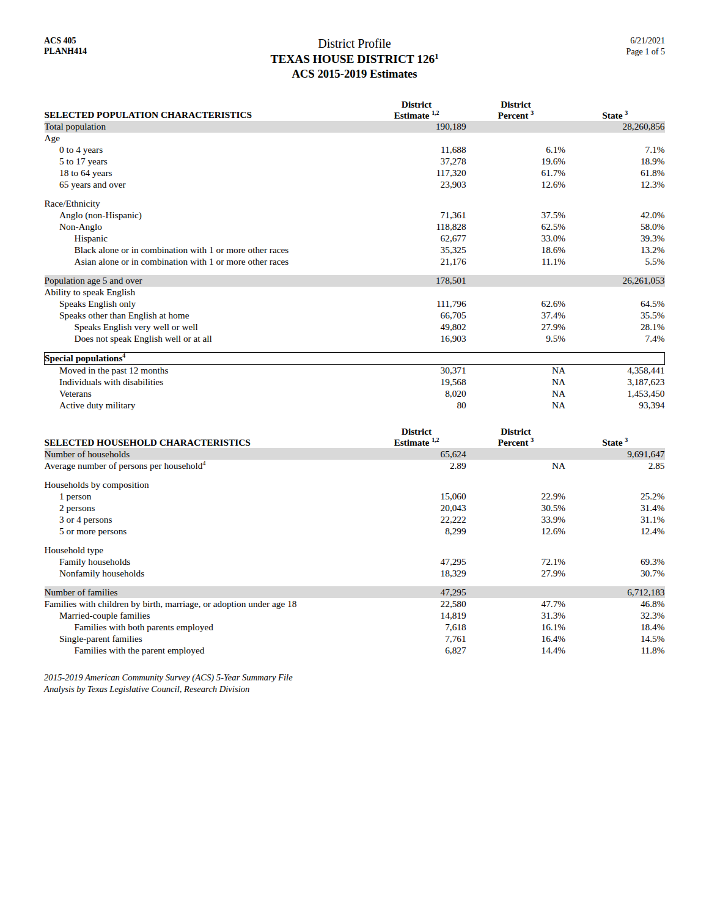ACS 405
PLANH414
6/21/2021
Page 1 of 5
District Profile
TEXAS HOUSE DISTRICT 1261
ACS 2015-2019 Estimates
| SELECTED POPULATION CHARACTERISTICS | District Estimate 1,2 | District Percent 3 | State 3 |
| --- | --- | --- | --- |
| Total population | 190,189 | | 28,260,856 |
| Age | | | |
| 0 to 4 years | 11,688 | 6.1% | 7.1% |
| 5 to 17 years | 37,278 | 19.6% | 18.9% |
| 18 to 64 years | 117,320 | 61.7% | 61.8% |
| 65 years and over | 23,903 | 12.6% | 12.3% |
| Race/Ethnicity | | | |
| Anglo (non-Hispanic) | 71,361 | 37.5% | 42.0% |
| Non-Anglo | 118,828 | 62.5% | 58.0% |
| Hispanic | 62,677 | 33.0% | 39.3% |
| Black alone or in combination with 1 or more other races | 35,325 | 18.6% | 13.2% |
| Asian alone or in combination with 1 or more other races | 21,176 | 11.1% | 5.5% |
| Population age 5 and over | 178,501 | | 26,261,053 |
| Ability to speak English | | | |
| Speaks English only | 111,796 | 62.6% | 64.5% |
| Speaks other than English at home | 66,705 | 37.4% | 35.5% |
| Speaks English very well or well | 49,802 | 27.9% | 28.1% |
| Does not speak English well or at all | 16,903 | 9.5% | 7.4% |
| Special populations 4 |
| Moved in the past 12 months | 30,371 | NA | 4,358,441 |
| Individuals with disabilities | 19,568 | NA | 3,187,623 |
| Veterans | 8,020 | NA | 1,453,450 |
| Active duty military | 80 | NA | 93,394 |
| SELECTED HOUSEHOLD CHARACTERISTICS | District Estimate 1,2 | District Percent 3 | State 3 |
| Number of households | 65,624 | | 9,691,647 |
| Average number of persons per household 4 | 2.89 | NA | 2.85 |
| Households by composition | | | |
| 1 person | 15,060 | 22.9% | 25.2% |
| 2 persons | 20,043 | 30.5% | 31.4% |
| 3 or 4 persons | 22,222 | 33.9% | 31.1% |
| 5 or more persons | 8,299 | 12.6% | 12.4% |
| Household type | | | |
| Family households | 47,295 | 72.1% | 69.3% |
| Nonfamily households | 18,329 | 27.9% | 30.7% |
| Number of families | 47,295 | | 6,712,183 |
| Families with children by birth, marriage, or adoption under age 18 | 22,580 | 47.7% | 46.8% |
| Married-couple families | 14,819 | 31.3% | 32.3% |
| Families with both parents employed | 7,618 | 16.1% | 18.4% |
| Single-parent families | 7,761 | 16.4% | 14.5% |
| Families with the parent employed | 6,827 | 14.4% | 11.8% |
2015-2019 American Community Survey (ACS) 5-Year Summary File
Analysis by Texas Legislative Council, Research Division